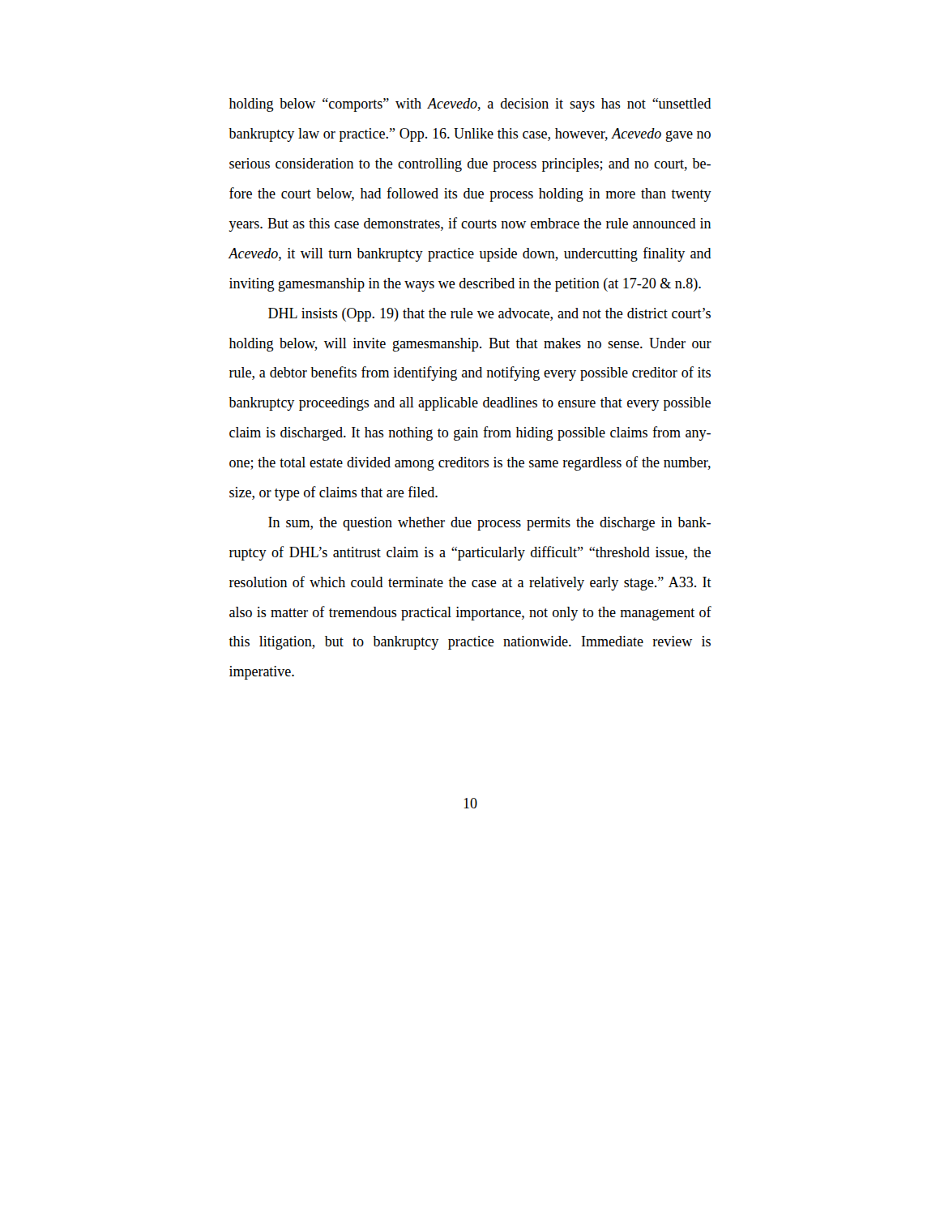holding below “comports” with Acevedo, a decision it says has not “unsettled bankruptcy law or practice.” Opp. 16. Unlike this case, however, Acevedo gave no serious consideration to the controlling due process principles; and no court, before the court below, had followed its due process holding in more than twenty years. But as this case demonstrates, if courts now embrace the rule announced in Acevedo, it will turn bankruptcy practice upside down, undercutting finality and inviting gamesmanship in the ways we described in the petition (at 17-20 & n.8).
DHL insists (Opp. 19) that the rule we advocate, and not the district court’s holding below, will invite gamesmanship. But that makes no sense. Under our rule, a debtor benefits from identifying and notifying every possible creditor of its bankruptcy proceedings and all applicable deadlines to ensure that every possible claim is discharged. It has nothing to gain from hiding possible claims from anyone; the total estate divided among creditors is the same regardless of the number, size, or type of claims that are filed.
In sum, the question whether due process permits the discharge in bankruptcy of DHL’s antitrust claim is a “particularly difficult” “threshold issue, the resolution of which could terminate the case at a relatively early stage.” A33. It also is matter of tremendous practical importance, not only to the management of this litigation, but to bankruptcy practice nationwide. Immediate review is imperative.
10